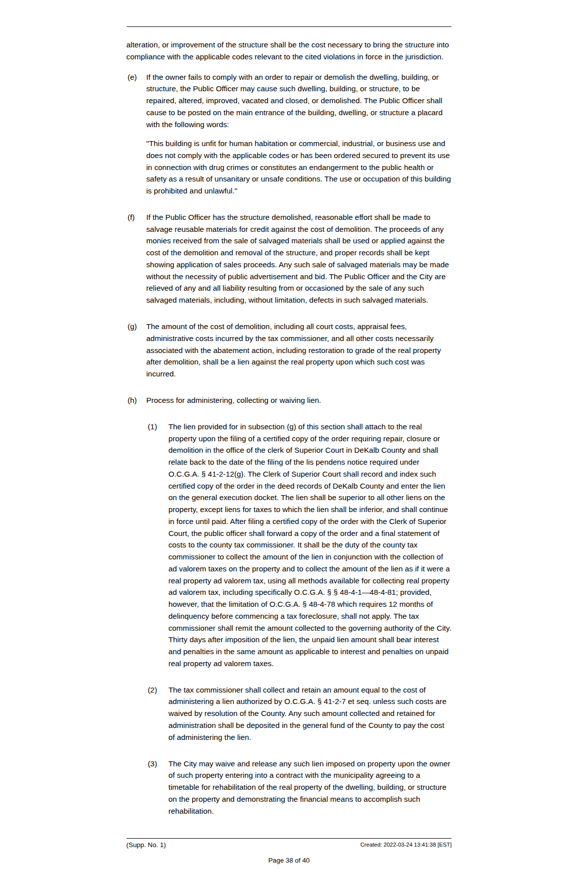alteration, or improvement of the structure shall be the cost necessary to bring the structure into compliance with the applicable codes relevant to the cited violations in force in the jurisdiction.
(e)
If the owner fails to comply with an order to repair or demolish the dwelling, building, or structure, the Public Officer may cause such dwelling, building, or structure, to be repaired, altered, improved, vacated and closed, or demolished. The Public Officer shall cause to be posted on the main entrance of the building, dwelling, or structure a placard with the following words:
"This building is unfit for human habitation or commercial, industrial, or business use and does not comply with the applicable codes or has been ordered secured to prevent its use in connection with drug crimes or constitutes an endangerment to the public health or safety as a result of unsanitary or unsafe conditions. The use or occupation of this building is prohibited and unlawful."
(f)
If the Public Officer has the structure demolished, reasonable effort shall be made to salvage reusable materials for credit against the cost of demolition. The proceeds of any monies received from the sale of salvaged materials shall be used or applied against the cost of the demolition and removal of the structure, and proper records shall be kept showing application of sales proceeds. Any such sale of salvaged materials may be made without the necessity of public advertisement and bid. The Public Officer and the City are relieved of any and all liability resulting from or occasioned by the sale of any such salvaged materials, including, without limitation, defects in such salvaged materials.
(g)
The amount of the cost of demolition, including all court costs, appraisal fees, administrative costs incurred by the tax commissioner, and all other costs necessarily associated with the abatement action, including restoration to grade of the real property after demolition, shall be a lien against the real property upon which such cost was incurred.
(h)
Process for administering, collecting or waiving lien.
(1)
The lien provided for in subsection (g) of this section shall attach to the real property upon the filing of a certified copy of the order requiring repair, closure or demolition in the office of the clerk of Superior Court in DeKalb County and shall relate back to the date of the filing of the lis pendens notice required under O.C.G.A. § 41-2-12(g). The Clerk of Superior Court shall record and index such certified copy of the order in the deed records of DeKalb County and enter the lien on the general execution docket. The lien shall be superior to all other liens on the property, except liens for taxes to which the lien shall be inferior, and shall continue in force until paid. After filing a certified copy of the order with the Clerk of Superior Court, the public officer shall forward a copy of the order and a final statement of costs to the county tax commissioner. It shall be the duty of the county tax commissioner to collect the amount of the lien in conjunction with the collection of ad valorem taxes on the property and to collect the amount of the lien as if it were a real property ad valorem tax, using all methods available for collecting real property ad valorem tax, including specifically O.C.G.A. § § 48-4-1—48-4-81; provided, however, that the limitation of O.C.G.A. § 48-4-78 which requires 12 months of delinquency before commencing a tax foreclosure, shall not apply. The tax commissioner shall remit the amount collected to the governing authority of the City. Thirty days after imposition of the lien, the unpaid lien amount shall bear interest and penalties in the same amount as applicable to interest and penalties on unpaid real property ad valorem taxes.
(2)
The tax commissioner shall collect and retain an amount equal to the cost of administering a lien authorized by O.C.G.A. § 41-2-7 et seq. unless such costs are waived by resolution of the County. Any such amount collected and retained for administration shall be deposited in the general fund of the County to pay the cost of administering the lien.
(3)
The City may waive and release any such lien imposed on property upon the owner of such property entering into a contract with the municipality agreeing to a timetable for rehabilitation of the real property of the dwelling, building, or structure on the property and demonstrating the financial means to accomplish such rehabilitation.
Created: 2022-03-24 13:41:38 [EST]
(Supp. No. 1)
Page 38 of 40